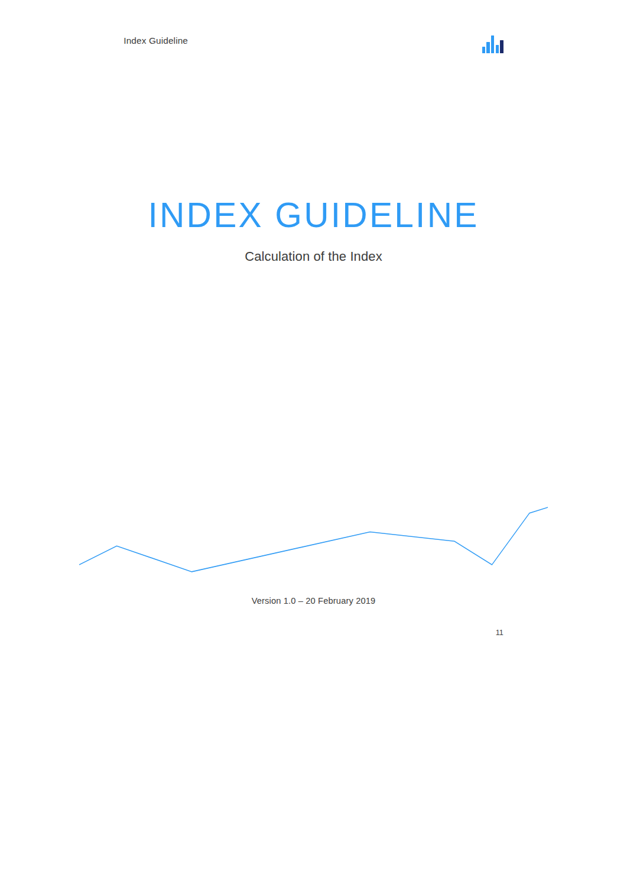Index Guideline
INDEX GUIDELINE
Calculation of the Index
Version 1.0 – 20 February 2019
11